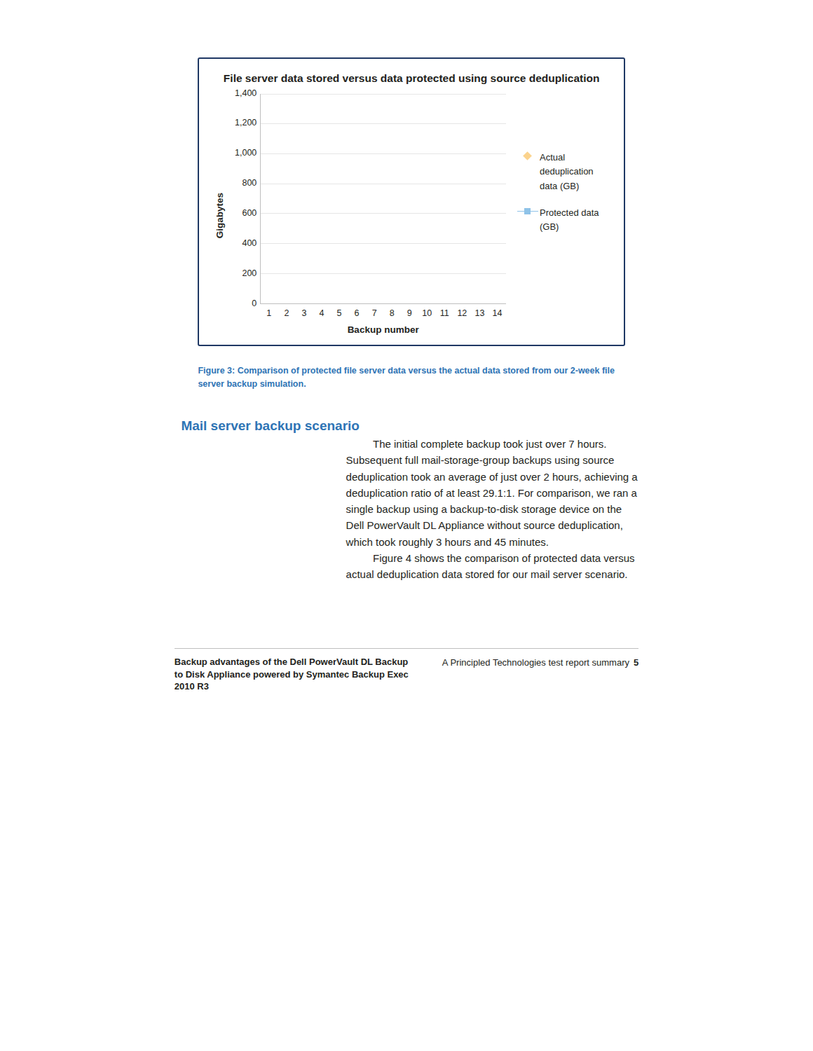File server data stored versus data protected using source deduplication
Gigabytes
1,400 1,200 1,000 800 600 400 200 0
Actual deduplication data (GB)
Protected data (GB)
1234567 891011121314
Backup number
Figure 3: Comparison of protected file server data versus the actual data stored from our 2-week file server backup simulation.
Mail server backup scenario
The initial complete backup took just over 7 hours. Subsequent full mail-storage-group backups using source deduplication took an average of just over 2 hours, achieving a deduplication ratio of at least 29.1:1. For comparison, we ran a single backup using a backup-to-disk storage device on the Dell PowerVault DL Appliance without source deduplication, which took roughly 3 hours and 45 minutes.
Figure 4 shows the comparison of protected data versus actual deduplication data stored for our mail server scenario.
Backup advantages of the Dell PowerVault DL Backup to Disk Appliance powered by Symantec Backup Exec 2010 R3
A Principled Technologies test report summary5